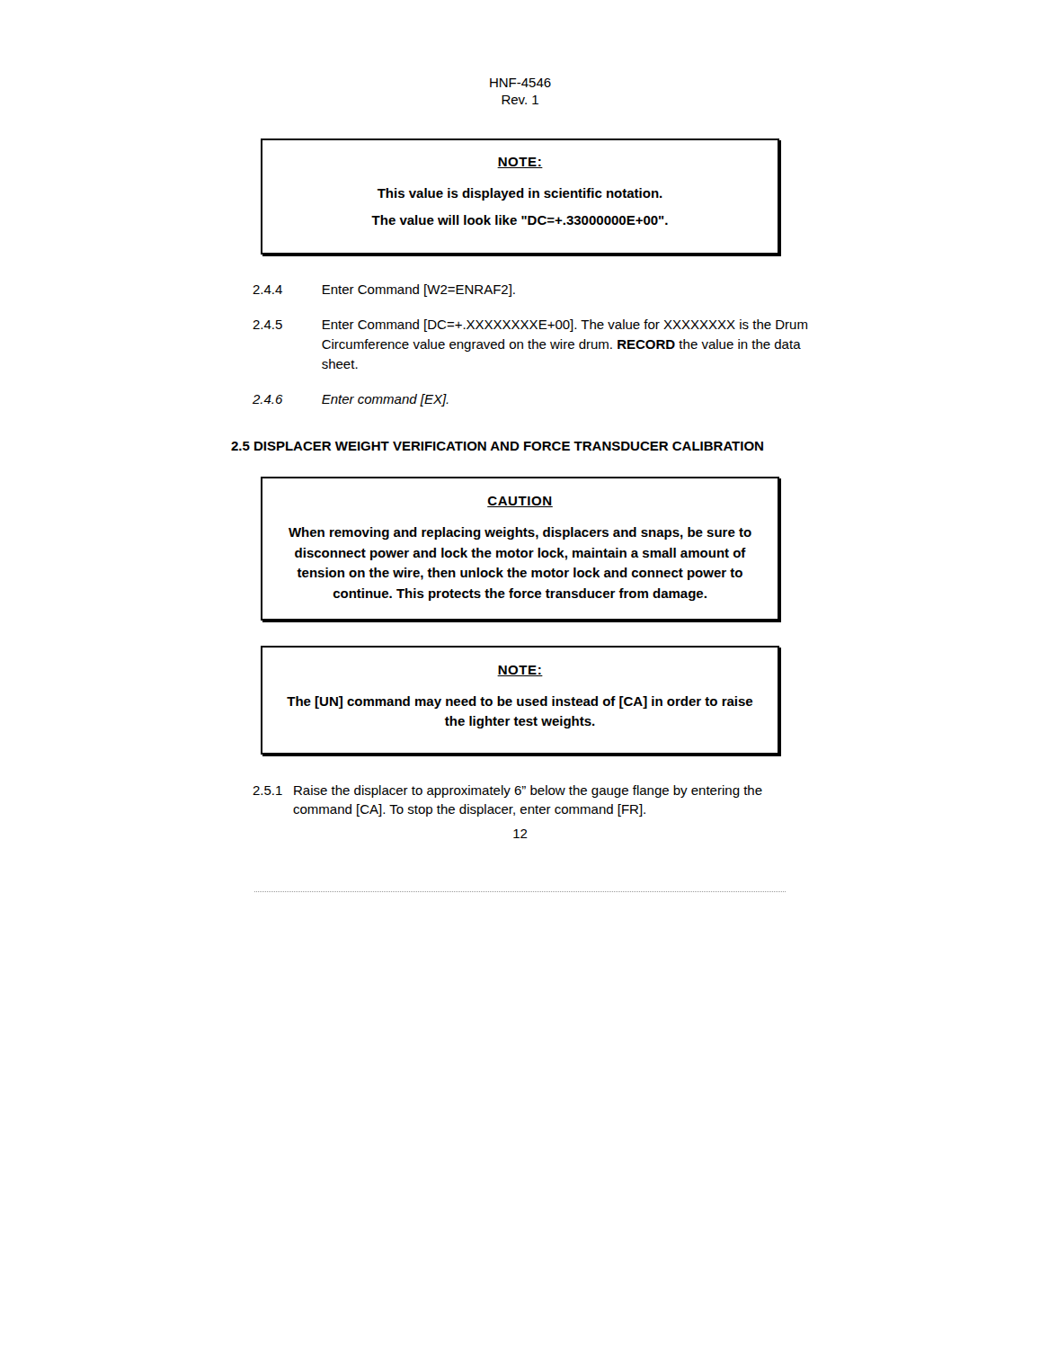HNF-4546 Rev. 1
NOTE:
This value is displayed in scientific notation.
The value will look like "DC=+.33000000E+00".
2.4.4
Enter Command [W2=ENRAF2].
2.4.5
Enter Command [DC=+.XXXXXXXXE+00]. The value for XXXXXXXX is the Drum Circumference value engraved on the wire drum. RECORD the value in the data sheet.
2.4.6
Enter command [EX].
2.5 DISPLACER WEIGHT VERIFICATION AND FORCE TRANSDUCER CALIBRATION
CAUTION
When removing and replacing weights, displacers and snaps, be sure to disconnect power and lock the motor lock, maintain a small amount of tension on the wire, then unlock the motor lock and connect power to continue. This protects the force transducer from damage.
NOTE:
The [UN] command may need to be used instead of [CA] in order to raise the lighter test weights.
2.5.1
Raise the displacer to approximately 6” below the gauge flange by entering the command [CA]. To stop the displacer, enter command [FR].
12